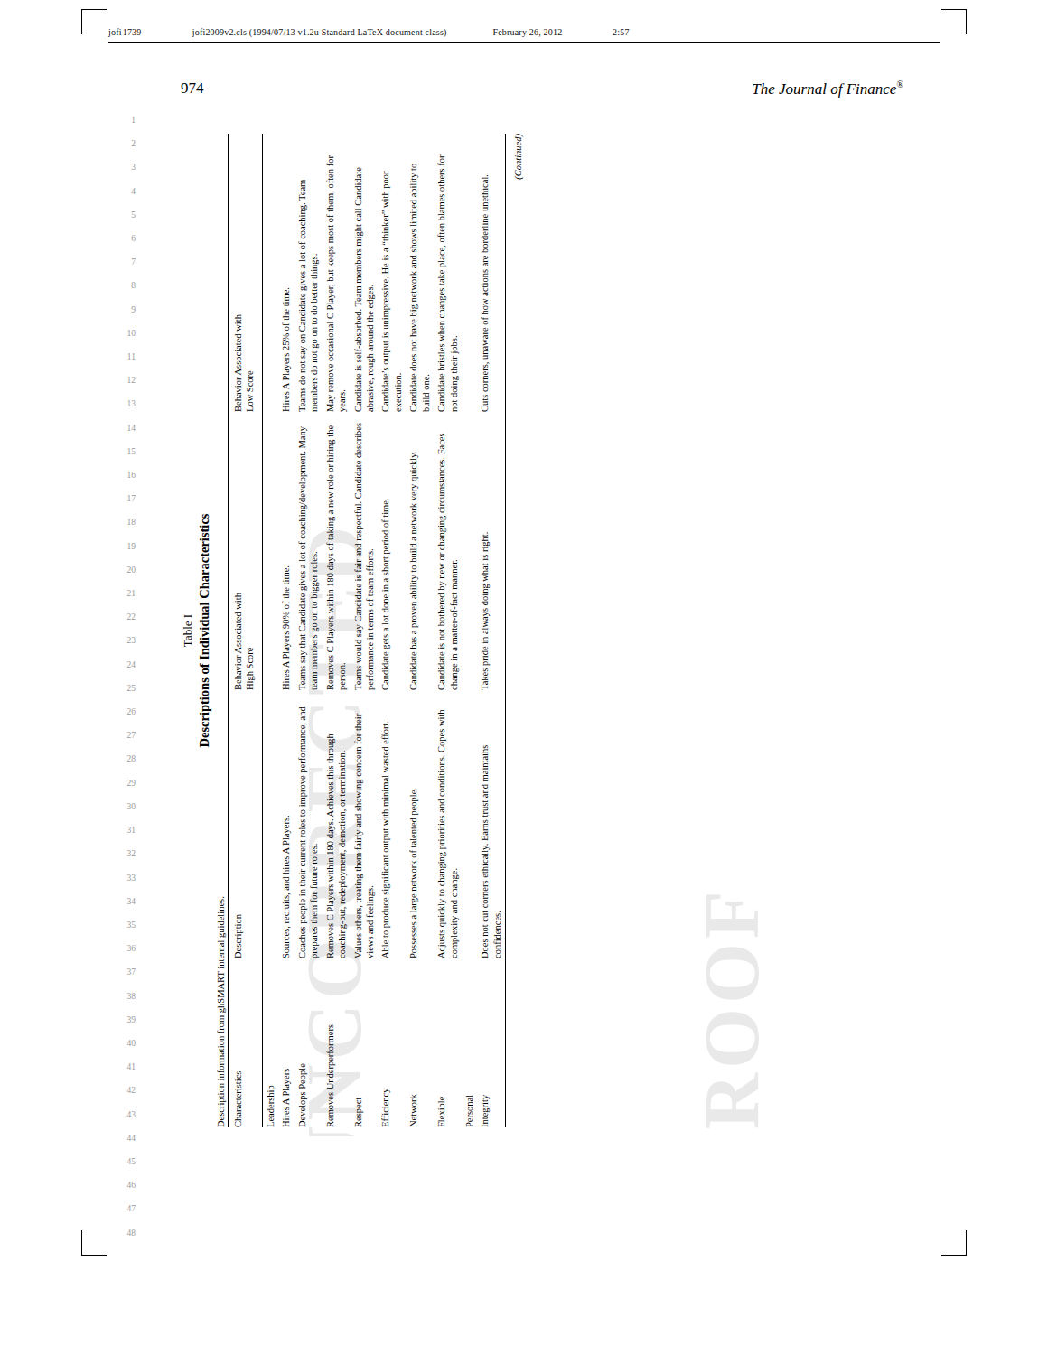jofi 1739 jofi2009v2.cls (1994/07/13 v1.2u Standard LaTeX document class) February 26, 2012 2:57
1
2
3
4
5
6
7
8
9
10
11
12
13
14
15
16
17
18
19
20
21
22
23
24
25
26
27
28
29
30
31
32
33
34
35
36
37
38
39
40
41
42
43
44
45
46
47
48
974
The Journal of Finance®
UNCORRECTED
PROOF
Table I Descriptions of Individual Characteristics
Description information from ghSMART internal guidelines.
| Characteristics | Description | Behavior Associated with High Score | Behavior Associated with Low Score |
| --- | --- | --- | --- |
| Leadership | | | |
| Hires A Players | Sources, recruits, and hires A Players. | Hires A Players 90% of the time. | Hires A Players 25% of the time. |
| Develops People | Coaches people in their current roles to improve performance, and prepares them for future roles. | Teams say that Candidate gives a lot of coaching/development. Many team members go on to bigger roles. | Teams do not say on Candidate gives a lot of coaching. Team members do not go on to do better things. |
| Removes Underperformers | Removes C Players within 180 days. Achieves this through coaching-out, redeployment, demotion, or termination. | Removes C Players within 180 days of taking a new role or hiring the person. | May remove occasional C Player, but keeps most of them, often for years. |
| Respect | Values others, treating them fairly and showing concern for their views and feelings. | Teams would say Candidate is fair and respectful. Candidate describes performance in terms of team efforts. | Candidate is self-absorbed. Team members might call Candidate abrasive, rough around the edges. |
| Efficiency | Able to produce significant output with minimal wasted effort. | Candidate gets a lot done in a short period of time. | Candidate’s output is unimpressive. He is a “thinker” with poor execution. |
| Network | Possesses a large network of talented people. | Candidate has a proven ability to build a network very quickly. | Candidate does not have big network and shows limited ability to build one. |
| Flexible | Adjusts quickly to changing priorities and conditions. Copes with complexity and change. | Candidate is not bothered by new or changing circumstances. Faces change in a matter-of-fact manner. | Candidate bristles when changes take place, often blames others for not doing their jobs. |
| Personal | | | |
| Integrity | Does not cut corners ethically. Earns trust and maintains confidences. | Takes pride in always doing what is right. | Cuts corners, unaware of how actions are borderline unethical. |
(Continued)